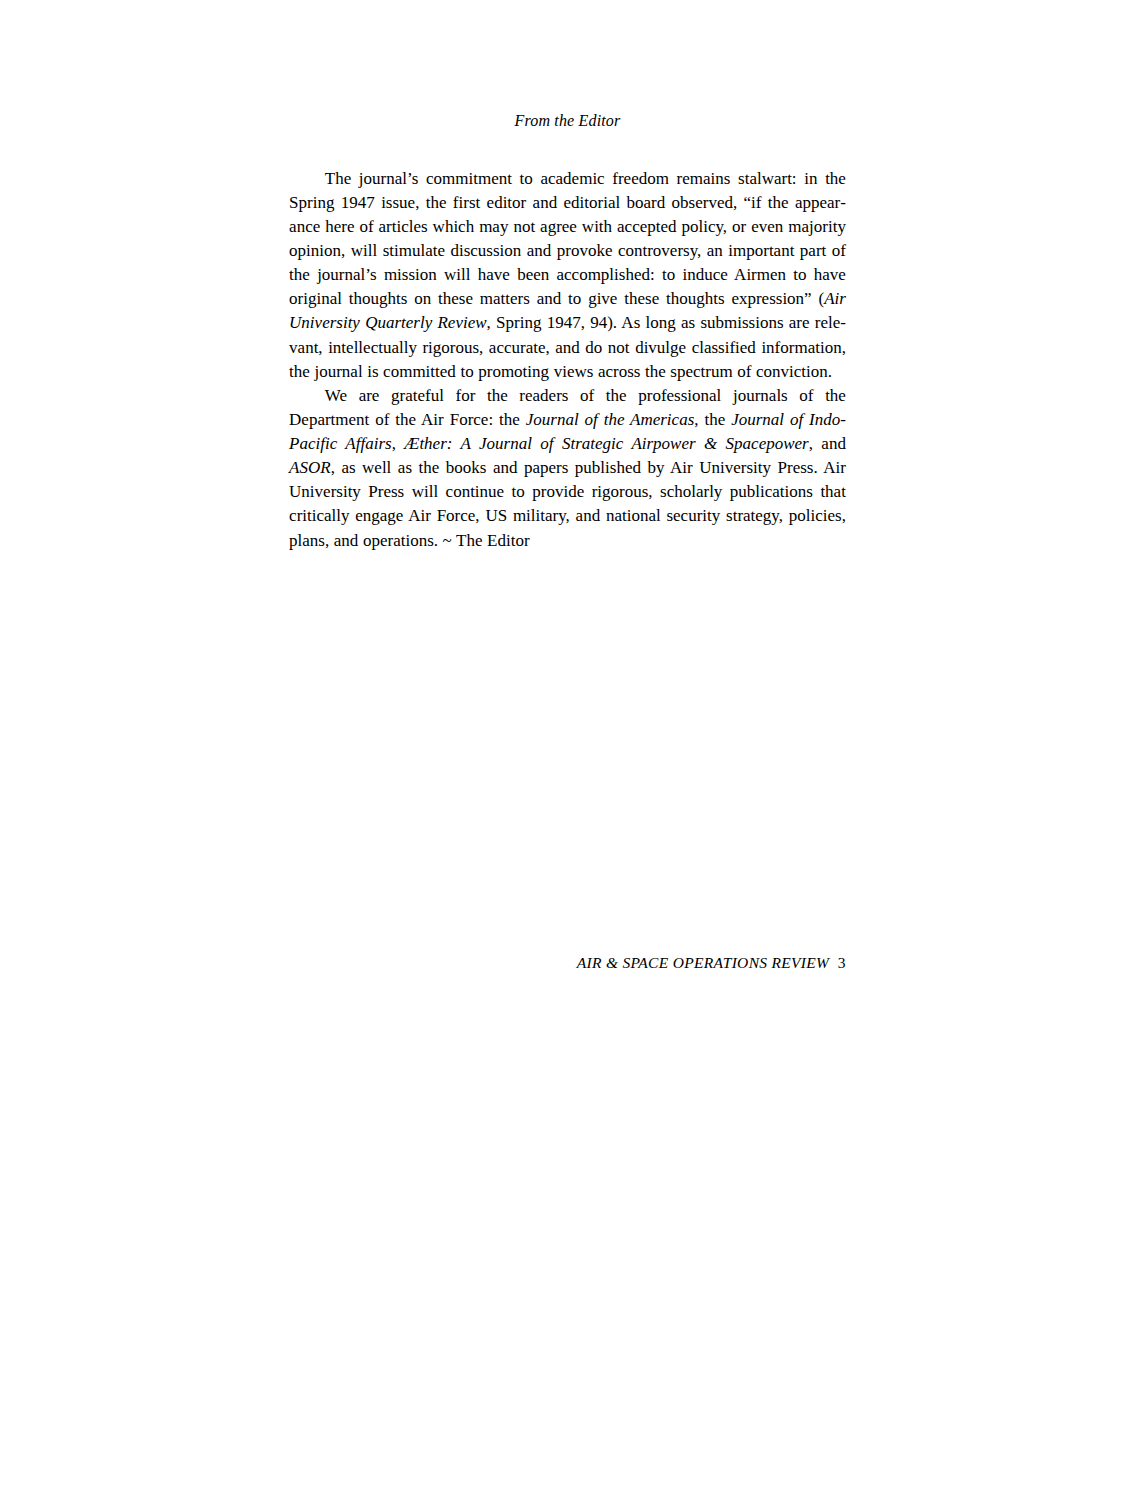From the Editor
The journal’s commitment to academic freedom remains stalwart: in the Spring 1947 issue, the first editor and editorial board observed, “if the appearance here of articles which may not agree with accepted policy, or even majority opinion, will stimulate discussion and provoke controversy, an important part of the journal’s mission will have been accomplished: to induce Airmen to have original thoughts on these matters and to give these thoughts expression” (Air University Quarterly Review, Spring 1947, 94). As long as submissions are relevant, intellectually rigorous, accurate, and do not divulge classified information, the journal is committed to promoting views across the spectrum of conviction.
We are grateful for the readers of the professional journals of the Department of the Air Force: the Journal of the Americas, the Journal of Indo-Pacific Affairs, Æther: A Journal of Strategic Airpower & Spacepower, and ASOR, as well as the books and papers published by Air University Press. Air University Press will continue to provide rigorous, scholarly publications that critically engage Air Force, US military, and national security strategy, policies, plans, and operations. ~ The Editor
AIR & SPACE OPERATIONS REVIEW 3